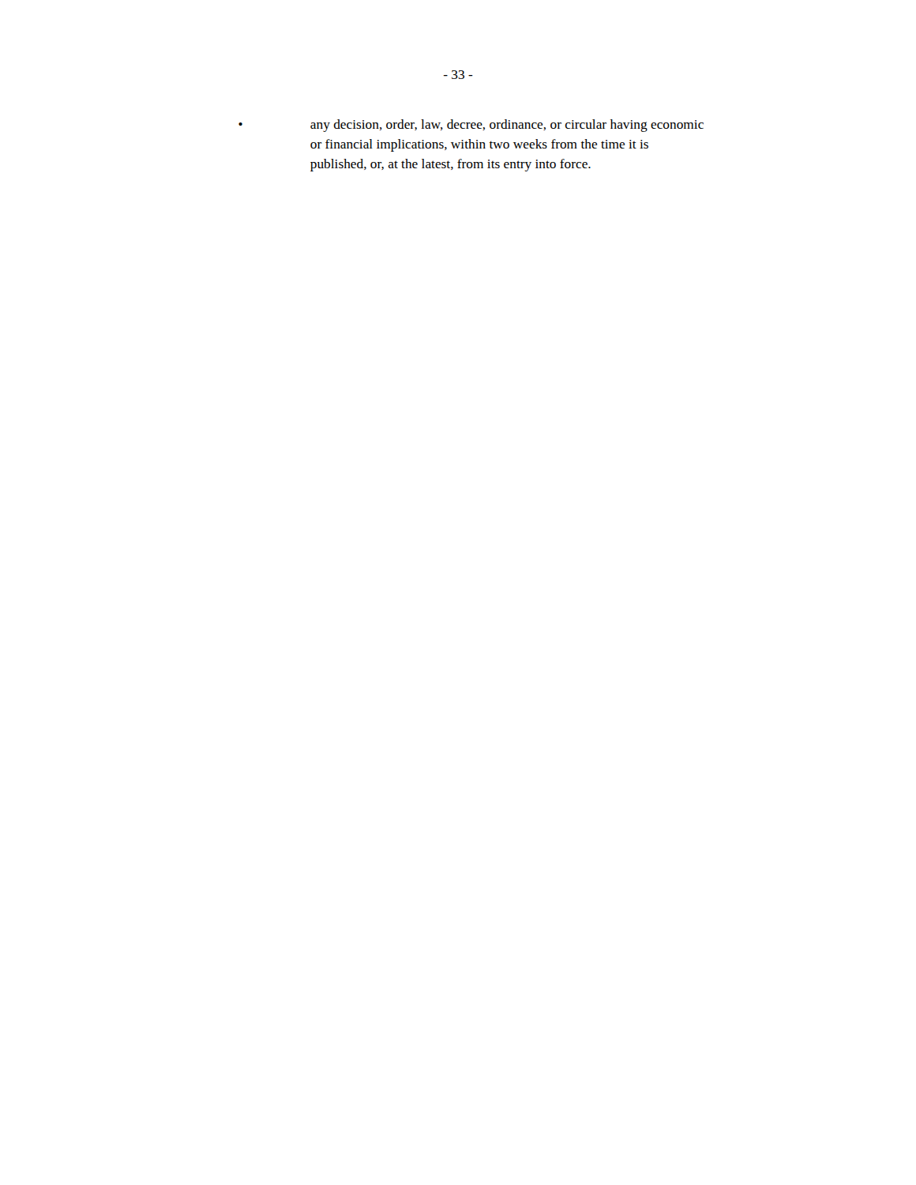- 33 -
any decision, order, law, decree, ordinance, or circular having economic or financial implications, within two weeks from the time it is published, or, at the latest, from its entry into force.